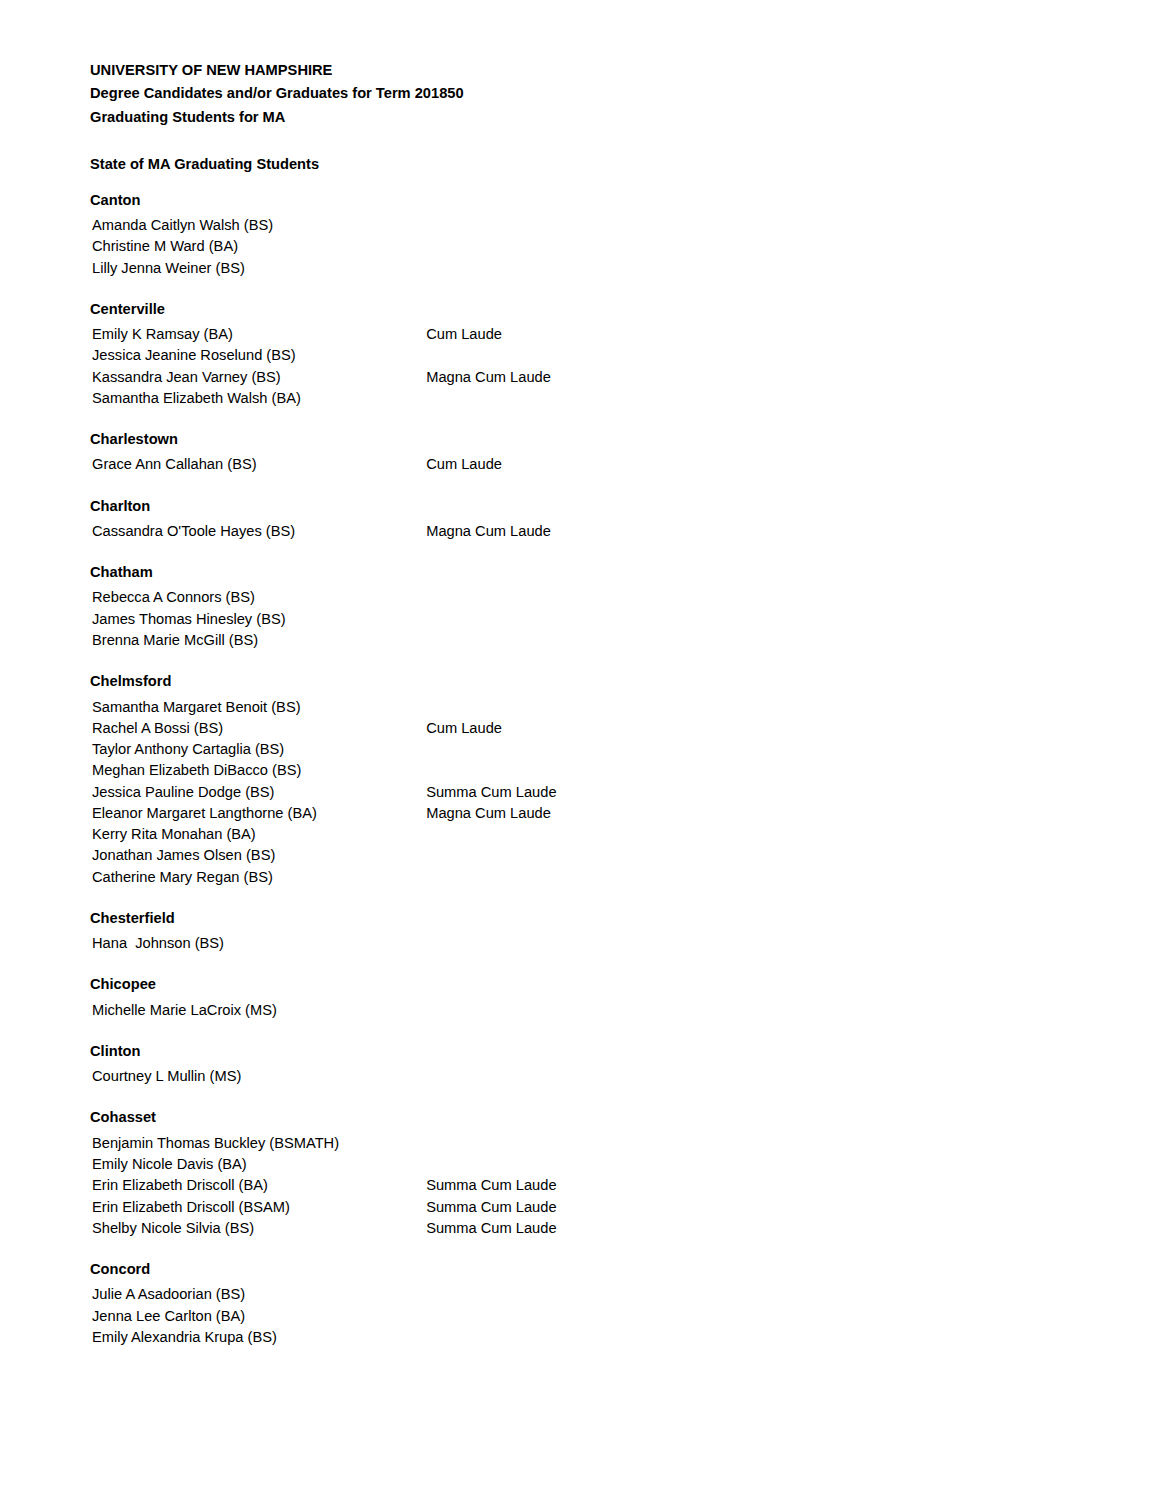UNIVERSITY OF NEW HAMPSHIRE
Degree Candidates and/or Graduates for Term 201850
Graduating Students for MA
State of MA Graduating Students
Canton
| Amanda Caitlyn Walsh (BS) | |
| Christine M Ward (BA) | |
| Lilly Jenna Weiner (BS) | |
Centerville
| Emily K Ramsay (BA) | Cum Laude |
| Jessica Jeanine Roselund (BS) | |
| Kassandra Jean Varney (BS) | Magna Cum Laude |
| Samantha Elizabeth Walsh (BA) | |
Charlestown
| Grace Ann Callahan (BS) | Cum Laude |
Charlton
| Cassandra O'Toole Hayes (BS) | Magna Cum Laude |
Chatham
| Rebecca A Connors (BS) | |
| James Thomas Hinesley (BS) | |
| Brenna Marie McGill (BS) | |
Chelmsford
| Samantha Margaret Benoit (BS) | |
| Rachel A Bossi (BS) | Cum Laude |
| Taylor Anthony Cartaglia (BS) | |
| Meghan Elizabeth DiBacco (BS) | |
| Jessica Pauline Dodge (BS) | Summa Cum Laude |
| Eleanor Margaret Langthorne (BA) | Magna Cum Laude |
| Kerry Rita Monahan (BA) | |
| Jonathan James Olsen (BS) | |
| Catherine Mary Regan (BS) | |
Chesterfield
| Hana Johnson (BS) | |
Chicopee
| Michelle Marie LaCroix (MS) | |
Clinton
| Courtney L Mullin (MS) | |
Cohasset
| Benjamin Thomas Buckley (BSMATH) | |
| Emily Nicole Davis (BA) | |
| Erin Elizabeth Driscoll (BA) | Summa Cum Laude |
| Erin Elizabeth Driscoll (BSAM) | Summa Cum Laude |
| Shelby Nicole Silvia (BS) | Summa Cum Laude |
Concord
| Julie A Asadoorian (BS) | |
| Jenna Lee Carlton (BA) | |
| Emily Alexandria Krupa (BS) | |